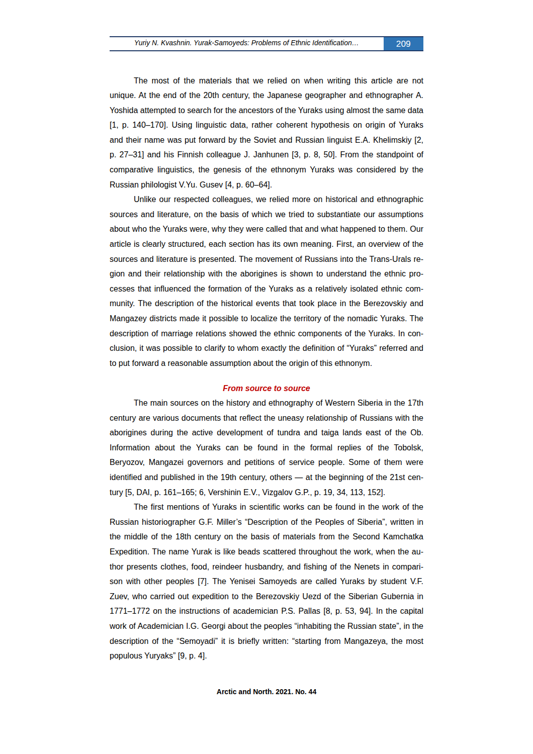Yuriy N. Kvashnin. Yurak-Samoyeds: Problems of Ethnic Identification…
209
The most of the materials that we relied on when writing this article are not unique. At the end of the 20th century, the Japanese geographer and ethnographer A. Yoshida attempted to search for the ancestors of the Yuraks using almost the same data [1, p. 140–170]. Using linguistic data, rather coherent hypothesis on origin of Yuraks and their name was put forward by the Soviet and Russian linguist E.A. Khelimskiy [2, p. 27–31] and his Finnish colleague J. Janhunen [3, p. 8, 50]. From the standpoint of comparative linguistics, the genesis of the ethnonym Yuraks was considered by the Russian philologist V.Yu. Gusev [4, p. 60–64].
Unlike our respected colleagues, we relied more on historical and ethnographic sources and literature, on the basis of which we tried to substantiate our assumptions about who the Yuraks were, why they were called that and what happened to them. Our article is clearly structured, each section has its own meaning. First, an overview of the sources and literature is presented. The movement of Russians into the Trans-Urals region and their relationship with the aborigines is shown to understand the ethnic processes that influenced the formation of the Yuraks as a relatively isolated ethnic community. The description of the historical events that took place in the Berezovskiy and Mangazey districts made it possible to localize the territory of the nomadic Yuraks. The description of marriage relations showed the ethnic components of the Yuraks. In conclusion, it was possible to clarify to whom exactly the definition of “Yuraks” referred and to put forward a reasonable assumption about the origin of this ethnonym.
From source to source
The main sources on the history and ethnography of Western Siberia in the 17th century are various documents that reflect the uneasy relationship of Russians with the aborigines during the active development of tundra and taiga lands east of the Ob. Information about the Yuraks can be found in the formal replies of the Tobolsk, Beryozov, Mangazei governors and petitions of service people. Some of them were identified and published in the 19th century, others — at the beginning of the 21st century [5, DAI, p. 161–165; 6, Vershinin E.V., Vizgalov G.P., p. 19, 34, 113, 152].
The first mentions of Yuraks in scientific works can be found in the work of the Russian historiographer G.F. Miller’s “Description of the Peoples of Siberia”, written in the middle of the 18th century on the basis of materials from the Second Kamchatka Expedition. The name Yurak is like beads scattered throughout the work, when the author presents clothes, food, reindeer husbandry, and fishing of the Nenets in comparison with other peoples [7]. The Yenisei Samoyeds are called Yuraks by student V.F. Zuev, who carried out expedition to the Berezovskiy Uezd of the Siberian Gubernia in 1771–1772 on the instructions of academician P.S. Pallas [8, p. 53, 94]. In the capital work of Academician I.G. Georgi about the peoples “inhabiting the Russian state”, in the description of the “Semoyadi” it is briefly written: “starting from Mangazeya, the most populous Yuryaks” [9, p. 4].
Arctic and North. 2021. No. 44